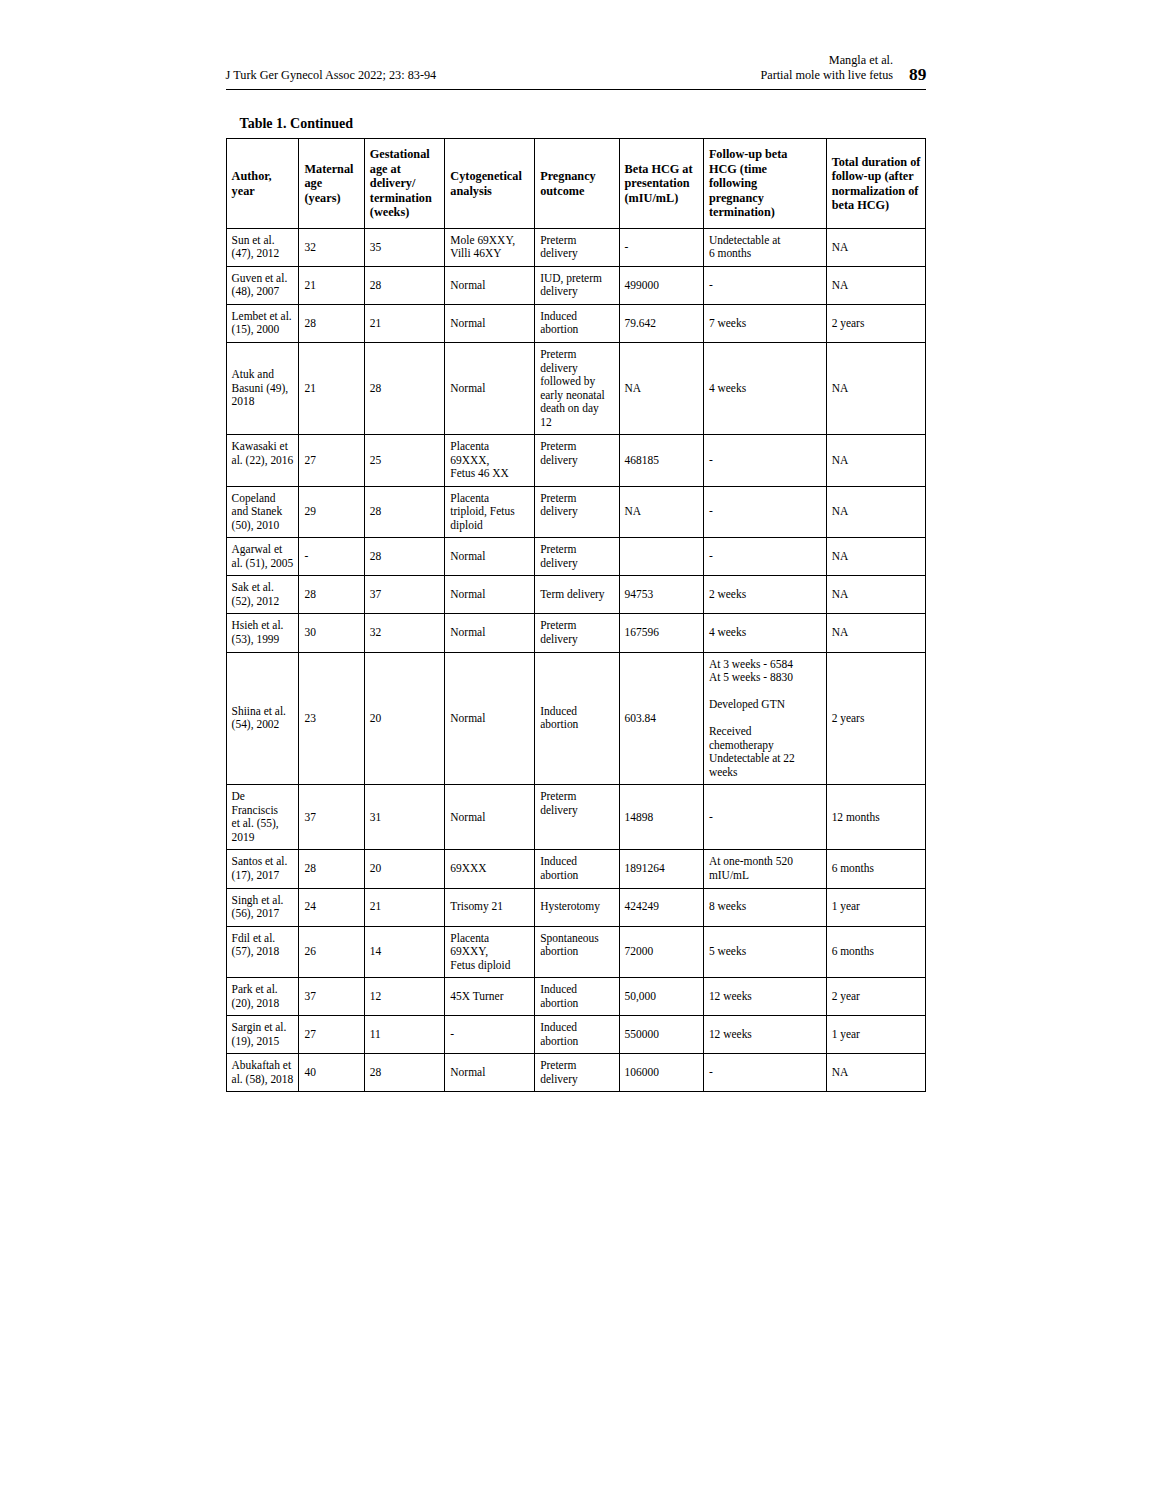J Turk Ger Gynecol Assoc 2022; 23: 83-94
Mangla et al.
Partial mole with live fetus
89
Table 1. Continued
| Author, year | Maternal age (years) | Gestational age at delivery/ termination (weeks) | Cytogenetical analysis | Pregnancy outcome | Beta HCG at presentation (mIU/mL) | Follow-up beta HCG (time following pregnancy termination) | Total duration of follow-up (after normalization of beta HCG) |
| --- | --- | --- | --- | --- | --- | --- | --- |
| Sun et al. (47), 2012 | 32 | 35 | Mole 69XXY, Villi 46XY | Preterm delivery | - | Undetectable at 6 months | NA |
| Guven et al. (48), 2007 | 21 | 28 | Normal | IUD, preterm delivery | 499000 | - | NA |
| Lembet et al. (15), 2000 | 28 | 21 | Normal | Induced abortion | 79.642 | 7 weeks | 2 years |
| Atuk and Basuni (49), 2018 | 21 | 28 | Normal | Preterm delivery followed by early neonatal death on day 12 | NA | 4 weeks | NA |
| Kawasaki et al. (22), 2016 | 27 | 25 | Placenta 69XXX, Fetus 46 XX | Preterm delivery | 468185 | - | NA |
| Copeland and Stanek (50), 2010 | 29 | 28 | Placenta triploid, Fetus diploid | Preterm delivery | NA | - | NA |
| Agarwal et al. (51), 2005 | - | 28 | Normal | Preterm delivery | | - | NA |
| Sak et al. (52), 2012 | 28 | 37 | Normal | Term delivery | 94753 | 2 weeks | NA |
| Hsieh et al. (53), 1999 | 30 | 32 | Normal | Preterm delivery | 167596 | 4 weeks | NA |
| Shiina et al. (54), 2002 | 23 | 20 | Normal | Induced abortion | 603.84 | At 3 weeks - 6584 At 5 weeks - 8830 Developed GTN Received chemotherapy Undetectable at 22 weeks | 2 years |
| De Franciscis et al. (55), 2019 | 37 | 31 | Normal | Preterm delivery | 14898 | - | 12 months |
| Santos et al. (17), 2017 | 28 | 20 | 69XXX | Induced abortion | 1891264 | At one-month 520 mIU/mL | 6 months |
| Singh et al. (56), 2017 | 24 | 21 | Trisomy 21 | Hysterotomy | 424249 | 8 weeks | 1 year |
| Fdil et al. (57), 2018 | 26 | 14 | Placenta 69XXY, Fetus diploid | Spontaneous abortion | 72000 | 5 weeks | 6 months |
| Park et al. (20), 2018 | 37 | 12 | 45X Turner | Induced abortion | 50,000 | 12 weeks | 2 year |
| Sargin et al. (19), 2015 | 27 | 11 | - | Induced abortion | 550000 | 12 weeks | 1 year |
| Abukaftah et al. (58), 2018 | 40 | 28 | Normal | Preterm delivery | 106000 | - | NA |